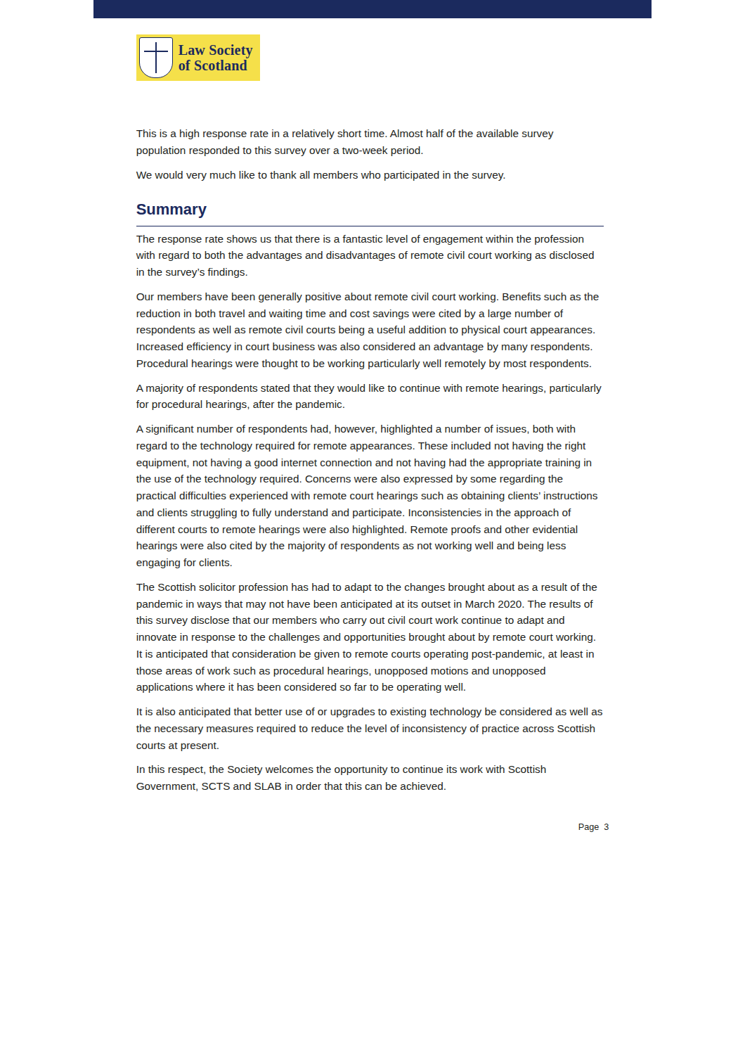Law Society of Scotland
This is a high response rate in a relatively short time. Almost half of the available survey population responded to this survey over a two-week period.
We would very much like to thank all members who participated in the survey.
Summary
The response rate shows us that there is a fantastic level of engagement within the profession with regard to both the advantages and disadvantages of remote civil court working as disclosed in the survey’s findings.
Our members have been generally positive about remote civil court working. Benefits such as the reduction in both travel and waiting time and cost savings were cited by a large number of respondents as well as remote civil courts being a useful addition to physical court appearances. Increased efficiency in court business was also considered an advantage by many respondents. Procedural hearings were thought to be working particularly well remotely by most respondents.
A majority of respondents stated that they would like to continue with remote hearings, particularly for procedural hearings, after the pandemic.
A significant number of respondents had, however, highlighted a number of issues, both with regard to the technology required for remote appearances. These included not having the right equipment, not having a good internet connection and not having had the appropriate training in the use of the technology required. Concerns were also expressed by some regarding the practical difficulties experienced with remote court hearings such as obtaining clients’ instructions and clients struggling to fully understand and participate. Inconsistencies in the approach of different courts to remote hearings were also highlighted. Remote proofs and other evidential hearings were also cited by the majority of respondents as not working well and being less engaging for clients.
The Scottish solicitor profession has had to adapt to the changes brought about as a result of the pandemic in ways that may not have been anticipated at its outset in March 2020. The results of this survey disclose that our members who carry out civil court work continue to adapt and innovate in response to the challenges and opportunities brought about by remote court working. It is anticipated that consideration be given to remote courts operating post-pandemic, at least in those areas of work such as procedural hearings, unopposed motions and unopposed applications where it has been considered so far to be operating well.
It is also anticipated that better use of or upgrades to existing technology be considered as well as the necessary measures required to reduce the level of inconsistency of practice across Scottish courts at present.
In this respect, the Society welcomes the opportunity to continue its work with Scottish Government, SCTS and SLAB in order that this can be achieved.
Page 3